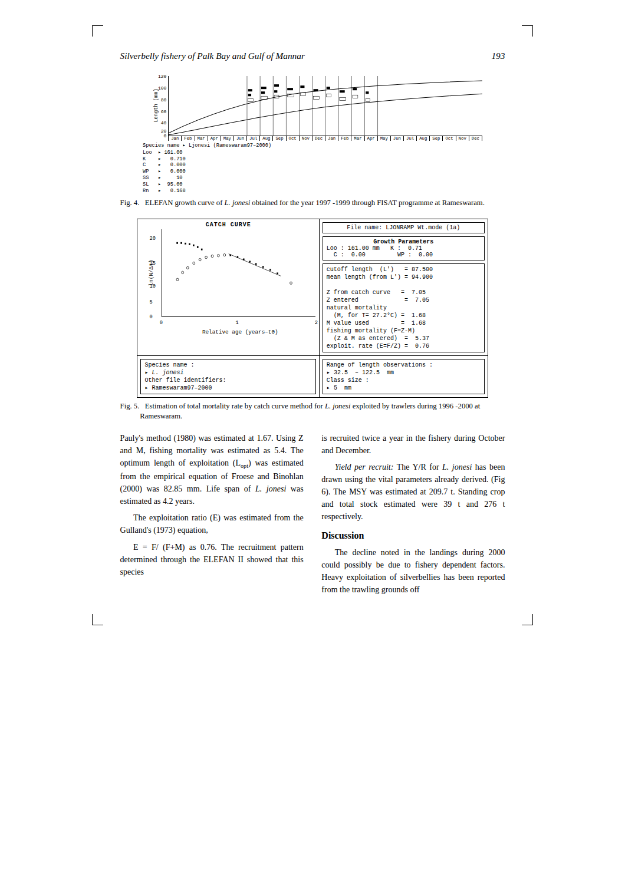Silverbelly fishery of Palk Bay and Gulf of Mannar 193
Length (mm)
120 100 80 60 40 20 0
Jan Feb Mar Apr May Jun Jul Aug Sep Oct Nov Dec Jan Feb Mar Apr May Jun Jul Aug Sep Oct Nov Dec
Species name ▸ Ljonesi (Rameswaram97–2000)
Loo ▸ 161.00
K ▸ 0.710
C ▸ 0.000
WP ▸ 0.000
SS ▸ 10
SL ▸ 95.00
Rn ▸ 0.168
Fig. 4. ELEFAN growth curve of L. jonesi obtained for the year 1997 -1999 through FISAT programme at Rameswaram.
CATCH CURVE
ln(N/Δt) 20 15 10 5 0 0 1 2
Relative age (years–t0)
File name: LJONRAMP Wt.mode (1a)
Growth Parameters
Loo : 161.00 mm K : 0.71
C : 0.00 WP : 0.00
cutoff length (L') = 87.500
mean length (from L') = 94.900
Z from catch curve = 7.05
Z entered = 7.05
natural mortality
(M, for T= 27.2°C) = 1.68
M value used = 1.68
fishing mortality (F=Z-M)
(Z & M as entered) = 5.37
exploit. rate (E=F/Z) = 0.76
Species name :
L. jonesi
Other file identifiers:
Rameswaram97–2000
Range of length observations :
32.5 – 122.5 mm
Class size :
5 mm
Fig. 5. Estimation of total mortality rate by catch curve method for L. jonesi exploited by trawlers during 1996 -2000 at Rameswaram.
Pauly's method (1980) was estimated at 1.67. Using Z and M, fishing mortality was estimated as 5.4. The optimum length of exploitation (Lopt) was estimated from the empirical equation of Froese and Binohlan (2000) was 82.85 mm. Life span of L. jonesi was estimated as 4.2 years.
The exploitation ratio (E) was estimated from the Gulland's (1973) equation,
E = F/ (F+M) as 0.76. The recruitment pattern determined through the ELEFAN II showed that this species
is recruited twice a year in the fishery during October and December.
Yield per recruit: The Y/R for L. jonesi has been drawn using the vital parameters already derived. (Fig 6). The MSY was estimated at 209.7 t. Standing crop and total stock estimated were 39 t and 276 t respectively.
Discussion
The decline noted in the landings during 2000 could possibly be due to fishery dependent factors. Heavy exploitation of silverbellies has been reported from the trawling grounds off